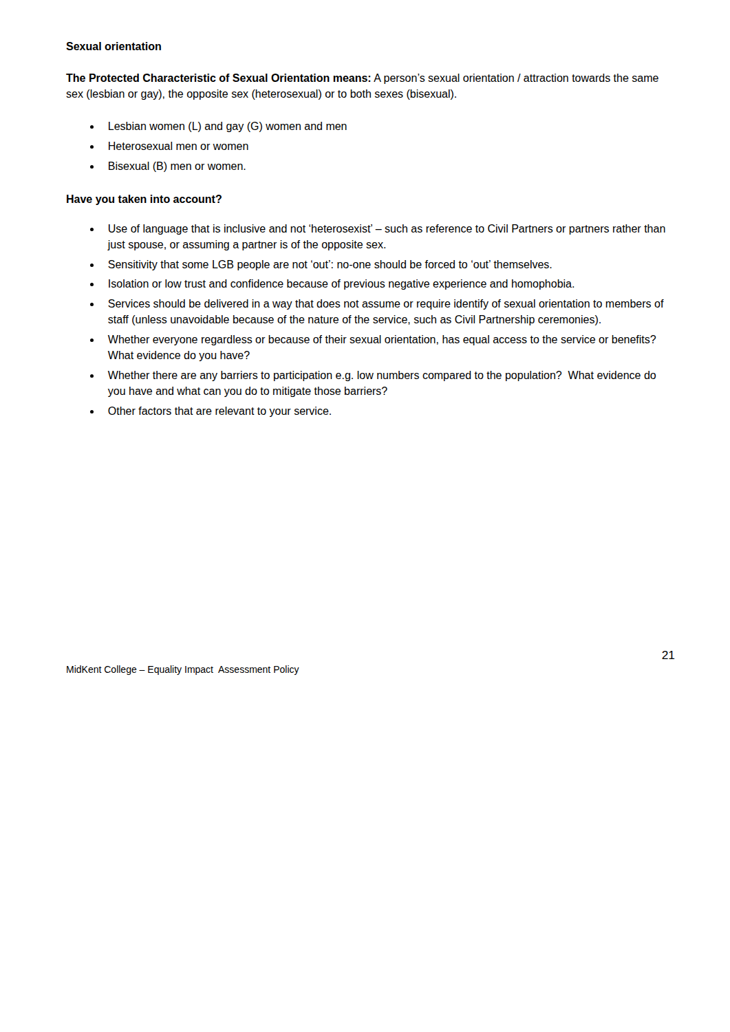Sexual orientation
The Protected Characteristic of Sexual Orientation means: A person’s sexual orientation / attraction towards the same sex (lesbian or gay), the opposite sex (heterosexual) or to both sexes (bisexual).
Lesbian women (L) and gay (G) women and men
Heterosexual men or women
Bisexual (B) men or women.
Have you taken into account?
Use of language that is inclusive and not ‘heterosexist’ – such as reference to Civil Partners or partners rather than just spouse, or assuming a partner is of the opposite sex.
Sensitivity that some LGB people are not ‘out’: no-one should be forced to ‘out’ themselves.
Isolation or low trust and confidence because of previous negative experience and homophobia.
Services should be delivered in a way that does not assume or require identify of sexual orientation to members of staff (unless unavoidable because of the nature of the service, such as Civil Partnership ceremonies).
Whether everyone regardless or because of their sexual orientation, has equal access to the service or benefits? What evidence do you have?
Whether there are any barriers to participation e.g. low numbers compared to the population? What evidence do you have and what can you do to mitigate those barriers?
Other factors that are relevant to your service.
MidKent College – Equality Impact Assessment Policy 21